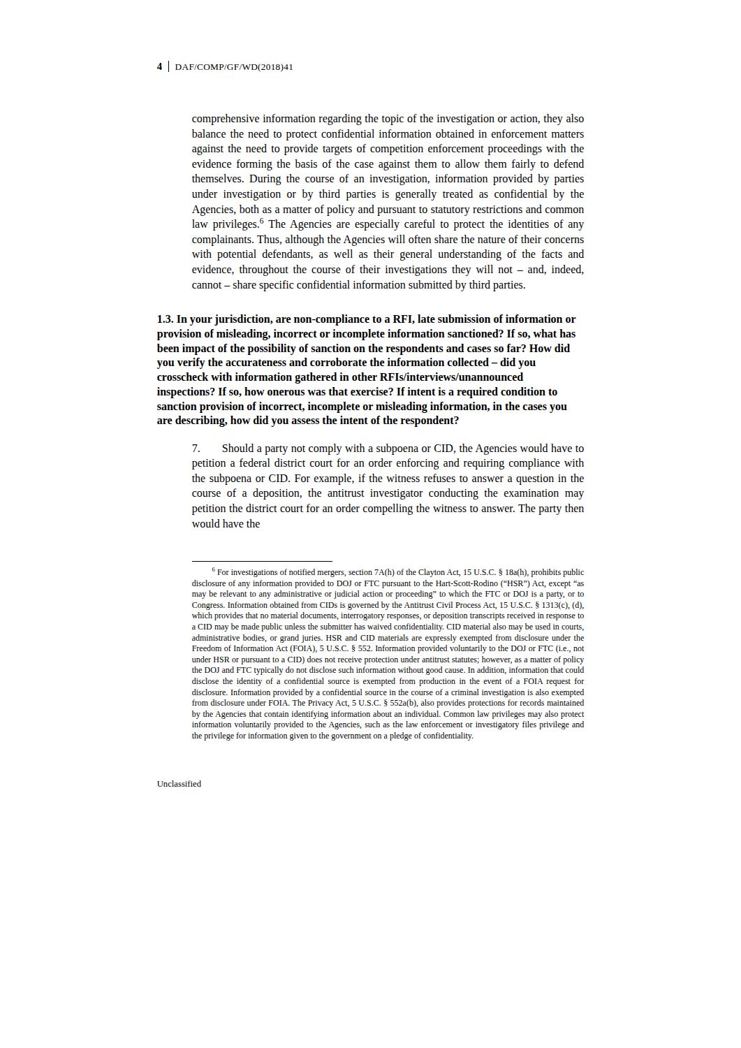4 DAF/COMP/GF/WD(2018)41
comprehensive information regarding the topic of the investigation or action, they also balance the need to protect confidential information obtained in enforcement matters against the need to provide targets of competition enforcement proceedings with the evidence forming the basis of the case against them to allow them fairly to defend themselves. During the course of an investigation, information provided by parties under investigation or by third parties is generally treated as confidential by the Agencies, both as a matter of policy and pursuant to statutory restrictions and common law privileges.6 The Agencies are especially careful to protect the identities of any complainants. Thus, although the Agencies will often share the nature of their concerns with potential defendants, as well as their general understanding of the facts and evidence, throughout the course of their investigations they will not – and, indeed, cannot – share specific confidential information submitted by third parties.
1.3. In your jurisdiction, are non-compliance to a RFI, late submission of information or provision of misleading, incorrect or incomplete information sanctioned? If so, what has been impact of the possibility of sanction on the respondents and cases so far? How did you verify the accurateness and corroborate the information collected – did you crosscheck with information gathered in other RFIs/interviews/unannounced inspections? If so, how onerous was that exercise? If intent is a required condition to sanction provision of incorrect, incomplete or misleading information, in the cases you are describing, how did you assess the intent of the respondent?
7. Should a party not comply with a subpoena or CID, the Agencies would have to petition a federal district court for an order enforcing and requiring compliance with the subpoena or CID. For example, if the witness refuses to answer a question in the course of a deposition, the antitrust investigator conducting the examination may petition the district court for an order compelling the witness to answer. The party then would have the
6 For investigations of notified mergers, section 7A(h) of the Clayton Act, 15 U.S.C. § 18a(h), prohibits public disclosure of any information provided to DOJ or FTC pursuant to the Hart-Scott-Rodino (“HSR”) Act, except “as may be relevant to any administrative or judicial action or proceeding” to which the FTC or DOJ is a party, or to Congress. Information obtained from CIDs is governed by the Antitrust Civil Process Act, 15 U.S.C. § 1313(c), (d), which provides that no material documents, interrogatory responses, or deposition transcripts received in response to a CID may be made public unless the submitter has waived confidentiality. CID material also may be used in courts, administrative bodies, or grand juries. HSR and CID materials are expressly exempted from disclosure under the Freedom of Information Act (FOIA), 5 U.S.C. § 552. Information provided voluntarily to the DOJ or FTC (i.e., not under HSR or pursuant to a CID) does not receive protection under antitrust statutes; however, as a matter of policy the DOJ and FTC typically do not disclose such information without good cause. In addition, information that could disclose the identity of a confidential source is exempted from production in the event of a FOIA request for disclosure. Information provided by a confidential source in the course of a criminal investigation is also exempted from disclosure under FOIA. The Privacy Act, 5 U.S.C. § 552a(b), also provides protections for records maintained by the Agencies that contain identifying information about an individual. Common law privileges may also protect information voluntarily provided to the Agencies, such as the law enforcement or investigatory files privilege and the privilege for information given to the government on a pledge of confidentiality.
Unclassified